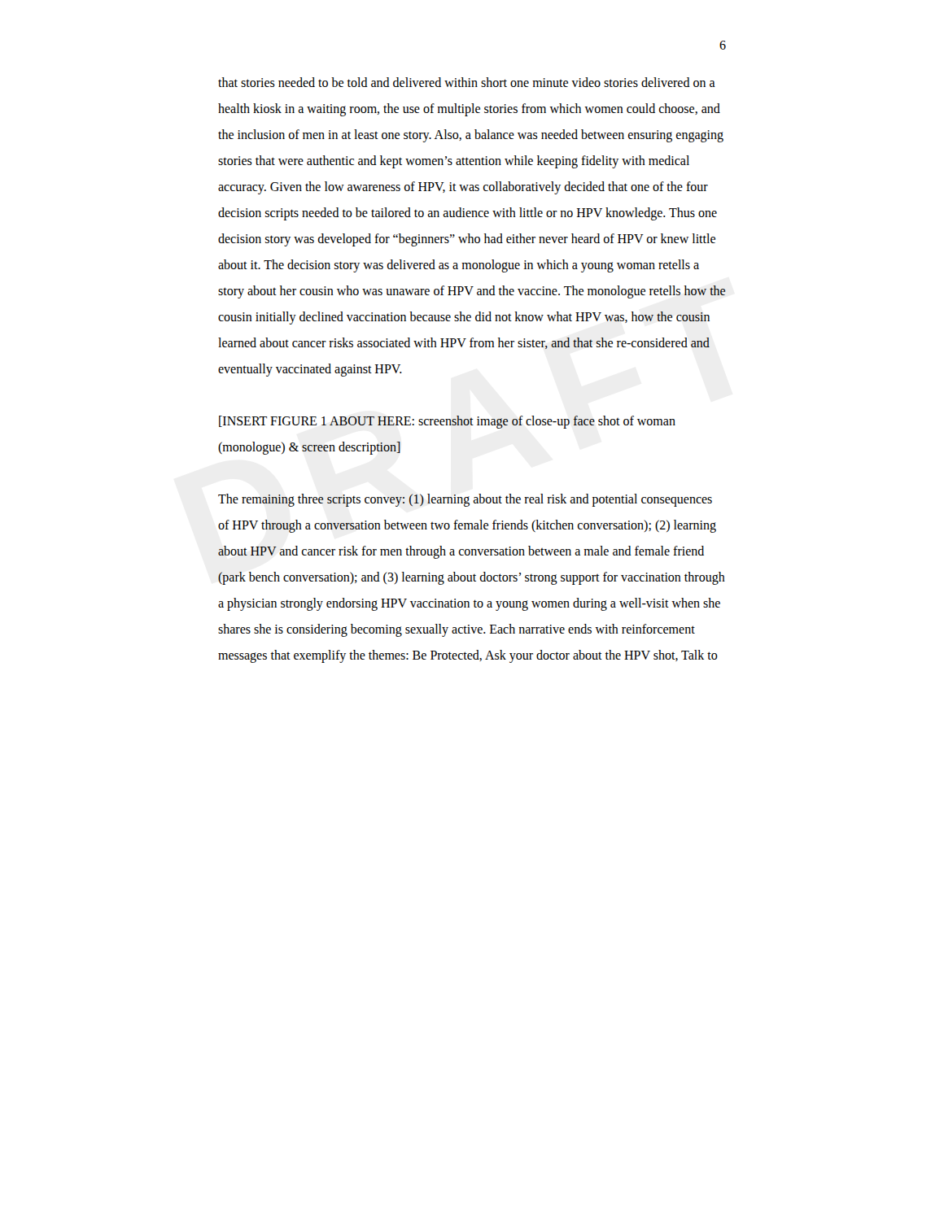6
DRAFT
that stories needed to be told and delivered within short one minute video stories delivered on a health kiosk in a waiting room, the use of multiple stories from which women could choose, and the inclusion of men in at least one story. Also, a balance was needed between ensuring engaging stories that were authentic and kept women’s attention while keeping fidelity with medical accuracy. Given the low awareness of HPV, it was collaboratively decided that one of the four decision scripts needed to be tailored to an audience with little or no HPV knowledge. Thus one decision story was developed for “beginners” who had either never heard of HPV or knew little about it. The decision story was delivered as a monologue in which a young woman retells a story about her cousin who was unaware of HPV and the vaccine. The monologue retells how the cousin initially declined vaccination because she did not know what HPV was, how the cousin learned about cancer risks associated with HPV from her sister, and that she re-considered and eventually vaccinated against HPV.
[INSERT FIGURE 1 ABOUT HERE: screenshot image of close-up face shot of woman (monologue) & screen description]
The remaining three scripts convey: (1) learning about the real risk and potential consequences of HPV through a conversation between two female friends (kitchen conversation); (2) learning about HPV and cancer risk for men through a conversation between a male and female friend (park bench conversation); and (3) learning about doctors’ strong support for vaccination through a physician strongly endorsing HPV vaccination to a young women during a well-visit when she shares she is considering becoming sexually active. Each narrative ends with reinforcement messages that exemplify the themes: Be Protected, Ask your doctor about the HPV shot, Talk to